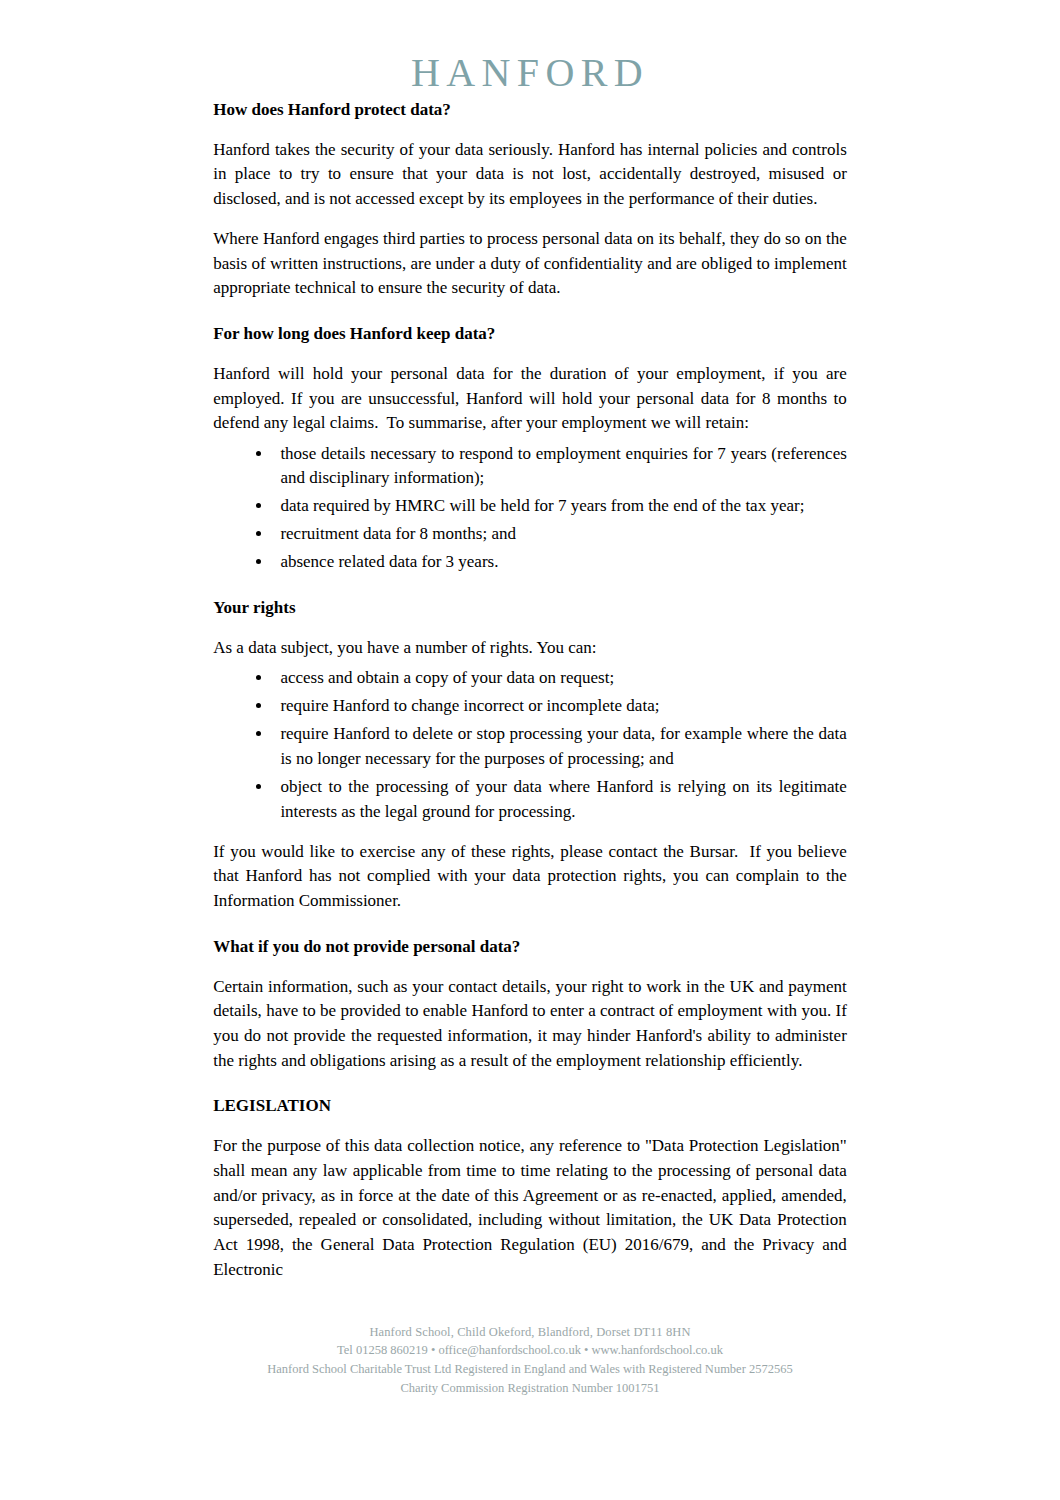HANFORD
How does Hanford protect data?
Hanford takes the security of your data seriously. Hanford has internal policies and controls in place to try to ensure that your data is not lost, accidentally destroyed, misused or disclosed, and is not accessed except by its employees in the performance of their duties.
Where Hanford engages third parties to process personal data on its behalf, they do so on the basis of written instructions, are under a duty of confidentiality and are obliged to implement appropriate technical to ensure the security of data.
For how long does Hanford keep data?
Hanford will hold your personal data for the duration of your employment, if you are employed. If you are unsuccessful, Hanford will hold your personal data for 8 months to defend any legal claims. To summarise, after your employment we will retain:
those details necessary to respond to employment enquiries for 7 years (references and disciplinary information);
data required by HMRC will be held for 7 years from the end of the tax year;
recruitment data for 8 months; and
absence related data for 3 years.
Your rights
As a data subject, you have a number of rights. You can:
access and obtain a copy of your data on request;
require Hanford to change incorrect or incomplete data;
require Hanford to delete or stop processing your data, for example where the data is no longer necessary for the purposes of processing; and
object to the processing of your data where Hanford is relying on its legitimate interests as the legal ground for processing.
If you would like to exercise any of these rights, please contact the Bursar. If you believe that Hanford has not complied with your data protection rights, you can complain to the Information Commissioner.
What if you do not provide personal data?
Certain information, such as your contact details, your right to work in the UK and payment details, have to be provided to enable Hanford to enter a contract of employment with you. If you do not provide the requested information, it may hinder Hanford's ability to administer the rights and obligations arising as a result of the employment relationship efficiently.
LEGISLATION
For the purpose of this data collection notice, any reference to "Data Protection Legislation" shall mean any law applicable from time to time relating to the processing of personal data and/or privacy, as in force at the date of this Agreement or as re-enacted, applied, amended, superseded, repealed or consolidated, including without limitation, the UK Data Protection Act 1998, the General Data Protection Regulation (EU) 2016/679, and the Privacy and Electronic
Hanford School, Child Okeford, Blandford, Dorset DT11 8HN
Tel 01258 860219 • office@hanfordschool.co.uk • www.hanfordschool.co.uk
Hanford School Charitable Trust Ltd Registered in England and Wales with Registered Number 2572565
Charity Commission Registration Number 1001751